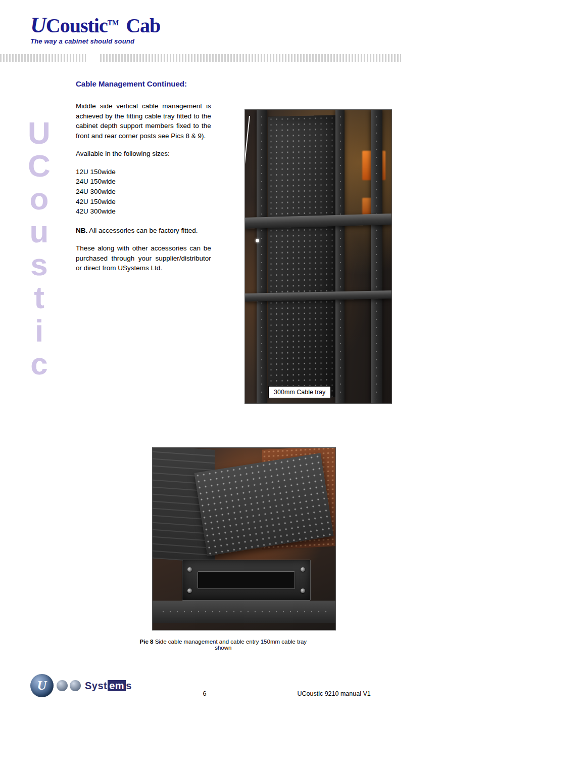UCousticTM Cab
The way a cabinet should sound
U C o u s t i c
Cable Management Continued:
Middle side vertical cable management is achieved by the fitting cable tray fitted to the cabinet depth support members fixed to the front and rear corner posts see Pics 8 & 9).
Available in the following sizes:
12U 150wide
24U 150wide
24U 300wide
42U 150wide
42U 300wide
NB. All accessories can be factory fitted.
These along with other accessories can be purchased through your supplier/distributor or direct from USystems Ltd.
300mm Cable tray
Pic 8 Side cable management and cable entry 150mm cable tray shown
U
Systems
6 UCoustic 9210 manual V1